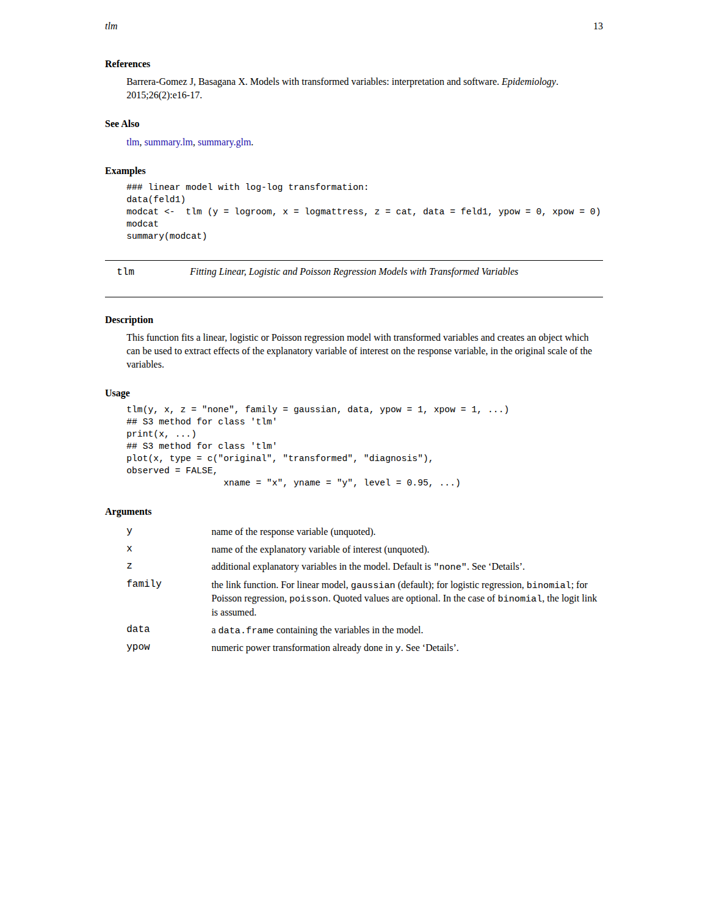tlm 13
References
Barrera-Gomez J, Basagana X. Models with transformed variables: interpretation and software. Epidemiology. 2015;26(2):e16-17.
See Also
tlm, summary.lm, summary.glm.
Examples
### linear model with log-log transformation:
data(feld1)
modcat <-  tlm (y = logroom, x = logmattress, z = cat, data = feld1, ypow = 0, xpow = 0)
modcat
summary(modcat)
tlm Fitting Linear, Logistic and Poisson Regression Models with Transformed Variables
Description
This function fits a linear, logistic or Poisson regression model with transformed variables and creates an object which can be used to extract effects of the explanatory variable of interest on the response variable, in the original scale of the variables.
Usage
tlm(y, x, z = "none", family = gaussian, data, ypow = 1, xpow = 1, ...)
## S3 method for class 'tlm'
print(x, ...)
## S3 method for class 'tlm'
plot(x, type = c("original", "transformed", "diagnosis"),
observed = FALSE,
                  xname = "x", yname = "y", level = 0.95, ...)
Arguments
| y | name of the response variable (unquoted). |
| x | name of the explanatory variable of interest (unquoted). |
| z | additional explanatory variables in the model. Default is "none" . See ‘Details’. |
| family | the link function. For linear model, gaussian (default); for logistic regression, binomial ; for Poisson regression, poisson . Quoted values are optional. In the case of binomial , the logit link is assumed. |
| data | a data.frame containing the variables in the model. |
| ypow | numeric power transformation already done in y . See ‘Details’. |